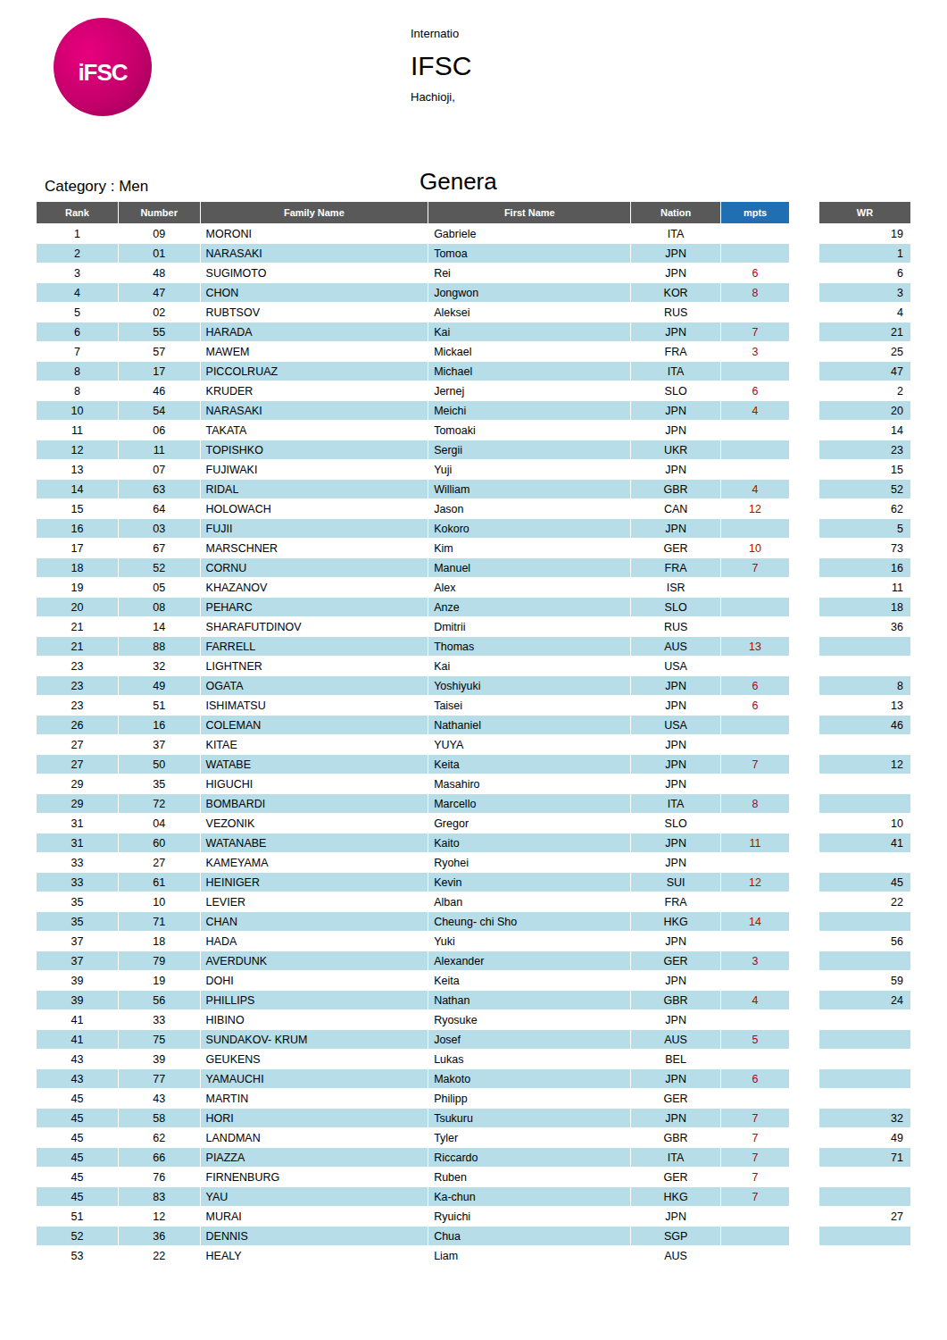iFSC
Internatio
IFSC
Hachioji,
Category : Men
Genera
| Rank | Number | Family Name | First Name | Nation | mpts | | WR |
| --- | --- | --- | --- | --- | --- | --- | --- |
| 1 | 09 | MORONI | Gabriele | ITA | | | 19 |
| 2 | 01 | NARASAKI | Tomoa | JPN | | | 1 |
| 3 | 48 | SUGIMOTO | Rei | JPN | 6 | | 6 |
| 4 | 47 | CHON | Jongwon | KOR | 8 | | 3 |
| 5 | 02 | RUBTSOV | Aleksei | RUS | | | 4 |
| 6 | 55 | HARADA | Kai | JPN | 7 | | 21 |
| 7 | 57 | MAWEM | Mickael | FRA | 3 | | 25 |
| 8 | 17 | PICCOLRUAZ | Michael | ITA | | | 47 |
| 8 | 46 | KRUDER | Jernej | SLO | 6 | | 2 |
| 10 | 54 | NARASAKI | Meichi | JPN | 4 | | 20 |
| 11 | 06 | TAKATA | Tomoaki | JPN | | | 14 |
| 12 | 11 | TOPISHKO | Sergii | UKR | | | 23 |
| 13 | 07 | FUJIWAKI | Yuji | JPN | | | 15 |
| 14 | 63 | RIDAL | William | GBR | 4 | | 52 |
| 15 | 64 | HOLOWACH | Jason | CAN | 12 | | 62 |
| 16 | 03 | FUJII | Kokoro | JPN | | | 5 |
| 17 | 67 | MARSCHNER | Kim | GER | 10 | | 73 |
| 18 | 52 | CORNU | Manuel | FRA | 7 | | 16 |
| 19 | 05 | KHAZANOV | Alex | ISR | | | 11 |
| 20 | 08 | PEHARC | Anze | SLO | | | 18 |
| 21 | 14 | SHARAFUTDINOV | Dmitrii | RUS | | | 36 |
| 21 | 88 | FARRELL | Thomas | AUS | 13 | | |
| 23 | 32 | LIGHTNER | Kai | USA | | | |
| 23 | 49 | OGATA | Yoshiyuki | JPN | 6 | | 8 |
| 23 | 51 | ISHIMATSU | Taisei | JPN | 6 | | 13 |
| 26 | 16 | COLEMAN | Nathaniel | USA | | | 46 |
| 27 | 37 | KITAE | YUYA | JPN | | | |
| 27 | 50 | WATABE | Keita | JPN | 7 | | 12 |
| 29 | 35 | HIGUCHI | Masahiro | JPN | | | |
| 29 | 72 | BOMBARDI | Marcello | ITA | 8 | | |
| 31 | 04 | VEZONIK | Gregor | SLO | | | 10 |
| 31 | 60 | WATANABE | Kaito | JPN | 11 | | 41 |
| 33 | 27 | KAMEYAMA | Ryohei | JPN | | | |
| 33 | 61 | HEINIGER | Kevin | SUI | 12 | | 45 |
| 35 | 10 | LEVIER | Alban | FRA | | | 22 |
| 35 | 71 | CHAN | Cheung- chi Sho | HKG | 14 | | |
| 37 | 18 | HADA | Yuki | JPN | | | 56 |
| 37 | 79 | AVERDUNK | Alexander | GER | 3 | | |
| 39 | 19 | DOHI | Keita | JPN | | | 59 |
| 39 | 56 | PHILLIPS | Nathan | GBR | 4 | | 24 |
| 41 | 33 | HIBINO | Ryosuke | JPN | | | |
| 41 | 75 | SUNDAKOV- KRUM | Josef | AUS | 5 | | |
| 43 | 39 | GEUKENS | Lukas | BEL | | | |
| 43 | 77 | YAMAUCHI | Makoto | JPN | 6 | | |
| 45 | 43 | MARTIN | Philipp | GER | | | |
| 45 | 58 | HORI | Tsukuru | JPN | 7 | | 32 |
| 45 | 62 | LANDMAN | Tyler | GBR | 7 | | 49 |
| 45 | 66 | PIAZZA | Riccardo | ITA | 7 | | 71 |
| 45 | 76 | FIRNENBURG | Ruben | GER | 7 | | |
| 45 | 83 | YAU | Ka-chun | HKG | 7 | | |
| 51 | 12 | MURAI | Ryuichi | JPN | | | 27 |
| 52 | 36 | DENNIS | Chua | SGP | | | |
| 53 | 22 | HEALY | Liam | AUS | | | |